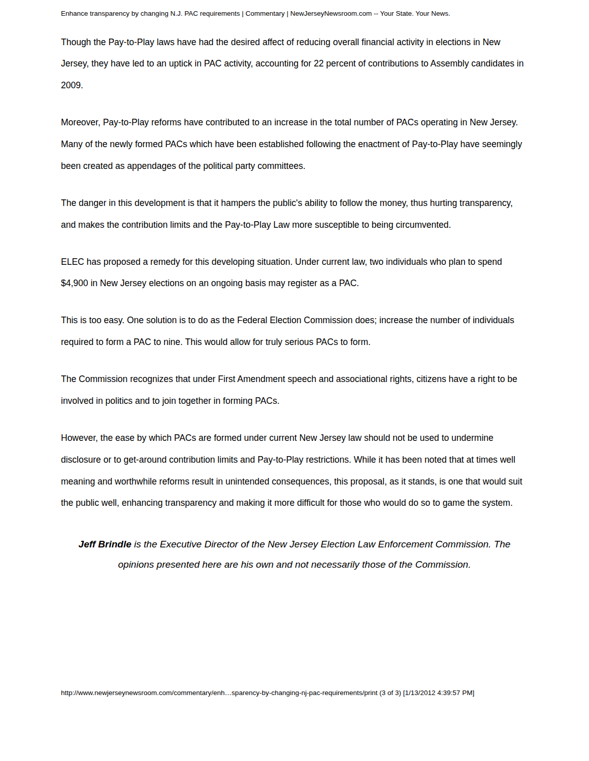Enhance transparency by changing N.J. PAC requirements | Commentary | NewJerseyNewsroom.com -- Your State. Your News.
Though the Pay-to-Play laws have had the desired affect of reducing overall financial activity in elections in New Jersey, they have led to an uptick in PAC activity, accounting for 22 percent of contributions to Assembly candidates in 2009.
Moreover, Pay-to-Play reforms have contributed to an increase in the total number of PACs operating in New Jersey. Many of the newly formed PACs which have been established following the enactment of Pay-to-Play have seemingly been created as appendages of the political party committees.
The danger in this development is that it hampers the public's ability to follow the money, thus hurting transparency, and makes the contribution limits and the Pay-to-Play Law more susceptible to being circumvented.
ELEC has proposed a remedy for this developing situation. Under current law, two individuals who plan to spend $4,900 in New Jersey elections on an ongoing basis may register as a PAC.
This is too easy. One solution is to do as the Federal Election Commission does; increase the number of individuals required to form a PAC to nine. This would allow for truly serious PACs to form.
The Commission recognizes that under First Amendment speech and associational rights, citizens have a right to be involved in politics and to join together in forming PACs.
However, the ease by which PACs are formed under current New Jersey law should not be used to undermine disclosure or to get-around contribution limits and Pay-to-Play restrictions. While it has been noted that at times well meaning and worthwhile reforms result in unintended consequences, this proposal, as it stands, is one that would suit the public well, enhancing transparency and making it more difficult for those who would do so to game the system.
Jeff Brindle is the Executive Director of the New Jersey Election Law Enforcement Commission. The opinions presented here are his own and not necessarily those of the Commission.
http://www.newjerseynewsroom.com/commentary/enh…sparency-by-changing-nj-pac-requirements/print (3 of 3) [1/13/2012 4:39:57 PM]